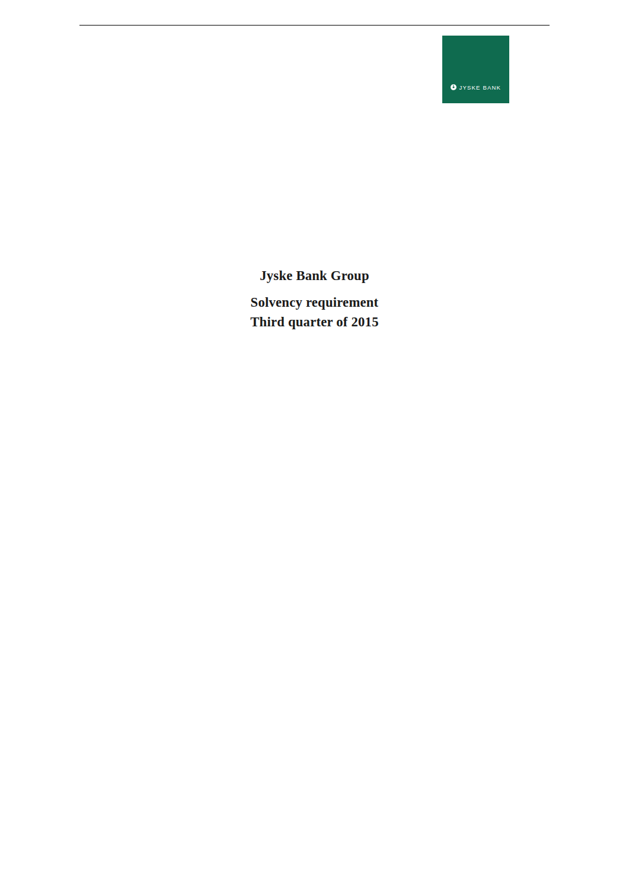JYSKE BANK
Jyske Bank Group
Solvency requirement
Third quarter of 2015